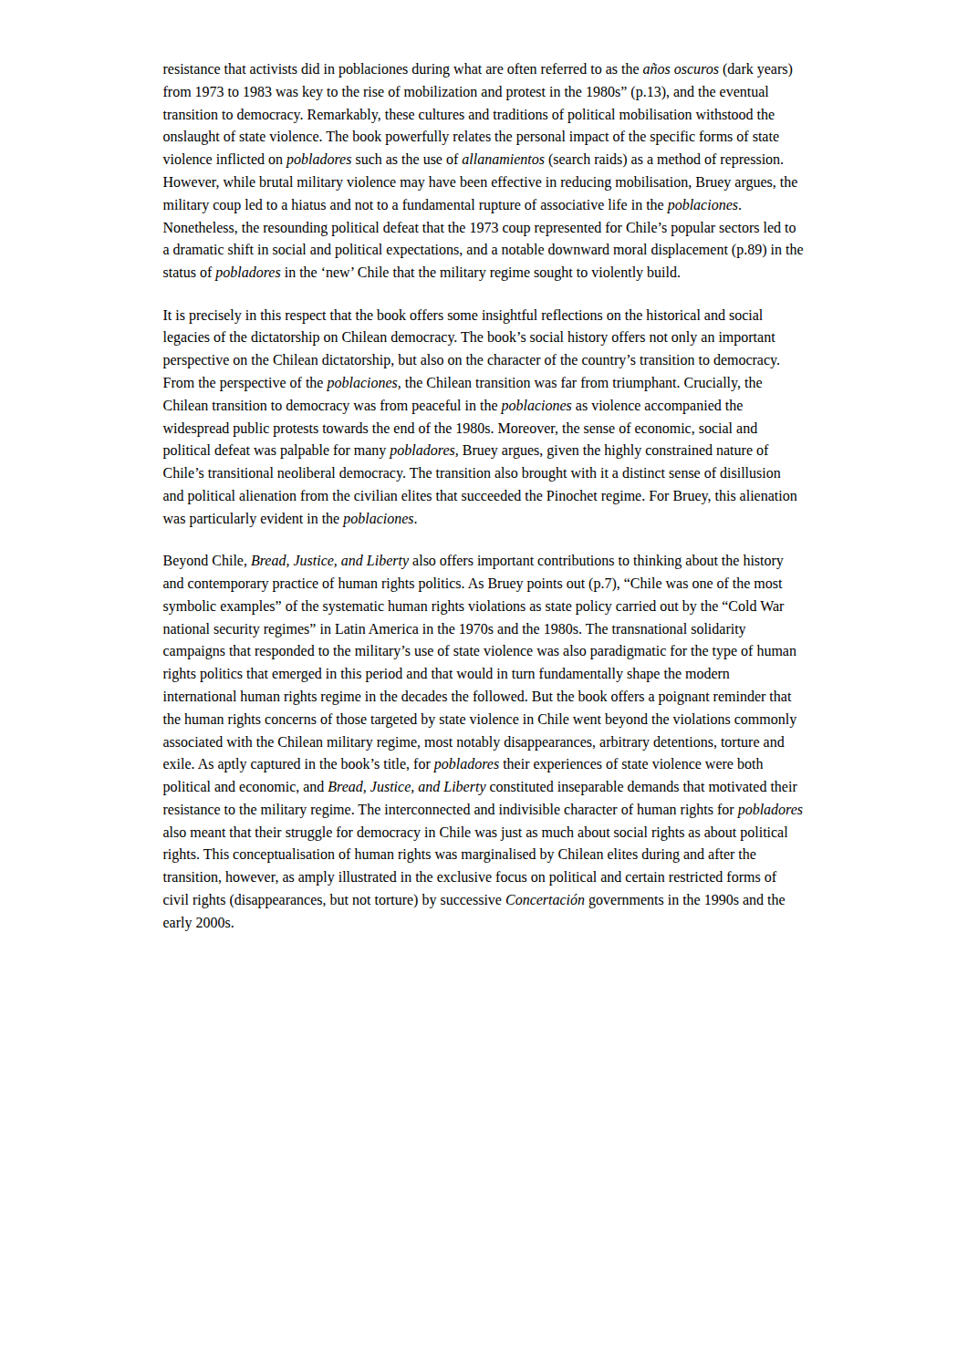resistance that activists did in poblaciones during what are often referred to as the años oscuros (dark years) from 1973 to 1983 was key to the rise of mobilization and protest in the 1980s” (p.13), and the eventual transition to democracy. Remarkably, these cultures and traditions of political mobilisation withstood the onslaught of state violence. The book powerfully relates the personal impact of the specific forms of state violence inflicted on pobladores such as the use of allanamientos (search raids) as a method of repression. However, while brutal military violence may have been effective in reducing mobilisation, Bruey argues, the military coup led to a hiatus and not to a fundamental rupture of associative life in the poblaciones. Nonetheless, the resounding political defeat that the 1973 coup represented for Chile’s popular sectors led to a dramatic shift in social and political expectations, and a notable downward moral displacement (p.89) in the status of pobladores in the ‘new’ Chile that the military regime sought to violently build.
It is precisely in this respect that the book offers some insightful reflections on the historical and social legacies of the dictatorship on Chilean democracy. The book’s social history offers not only an important perspective on the Chilean dictatorship, but also on the character of the country’s transition to democracy. From the perspective of the poblaciones, the Chilean transition was far from triumphant. Crucially, the Chilean transition to democracy was from peaceful in the poblaciones as violence accompanied the widespread public protests towards the end of the 1980s. Moreover, the sense of economic, social and political defeat was palpable for many pobladores, Bruey argues, given the highly constrained nature of Chile’s transitional neoliberal democracy. The transition also brought with it a distinct sense of disillusion and political alienation from the civilian elites that succeeded the Pinochet regime. For Bruey, this alienation was particularly evident in the poblaciones.
Beyond Chile, Bread, Justice, and Liberty also offers important contributions to thinking about the history and contemporary practice of human rights politics. As Bruey points out (p.7), “Chile was one of the most symbolic examples” of the systematic human rights violations as state policy carried out by the “Cold War national security regimes” in Latin America in the 1970s and the 1980s. The transnational solidarity campaigns that responded to the military’s use of state violence was also paradigmatic for the type of human rights politics that emerged in this period and that would in turn fundamentally shape the modern international human rights regime in the decades the followed. But the book offers a poignant reminder that the human rights concerns of those targeted by state violence in Chile went beyond the violations commonly associated with the Chilean military regime, most notably disappearances, arbitrary detentions, torture and exile. As aptly captured in the book’s title, for pobladores their experiences of state violence were both political and economic, and Bread, Justice, and Liberty constituted inseparable demands that motivated their resistance to the military regime. The interconnected and indivisible character of human rights for pobladores also meant that their struggle for democracy in Chile was just as much about social rights as about political rights. This conceptualisation of human rights was marginalised by Chilean elites during and after the transition, however, as amply illustrated in the exclusive focus on political and certain restricted forms of civil rights (disappearances, but not torture) by successive Concertación governments in the 1990s and the early 2000s.